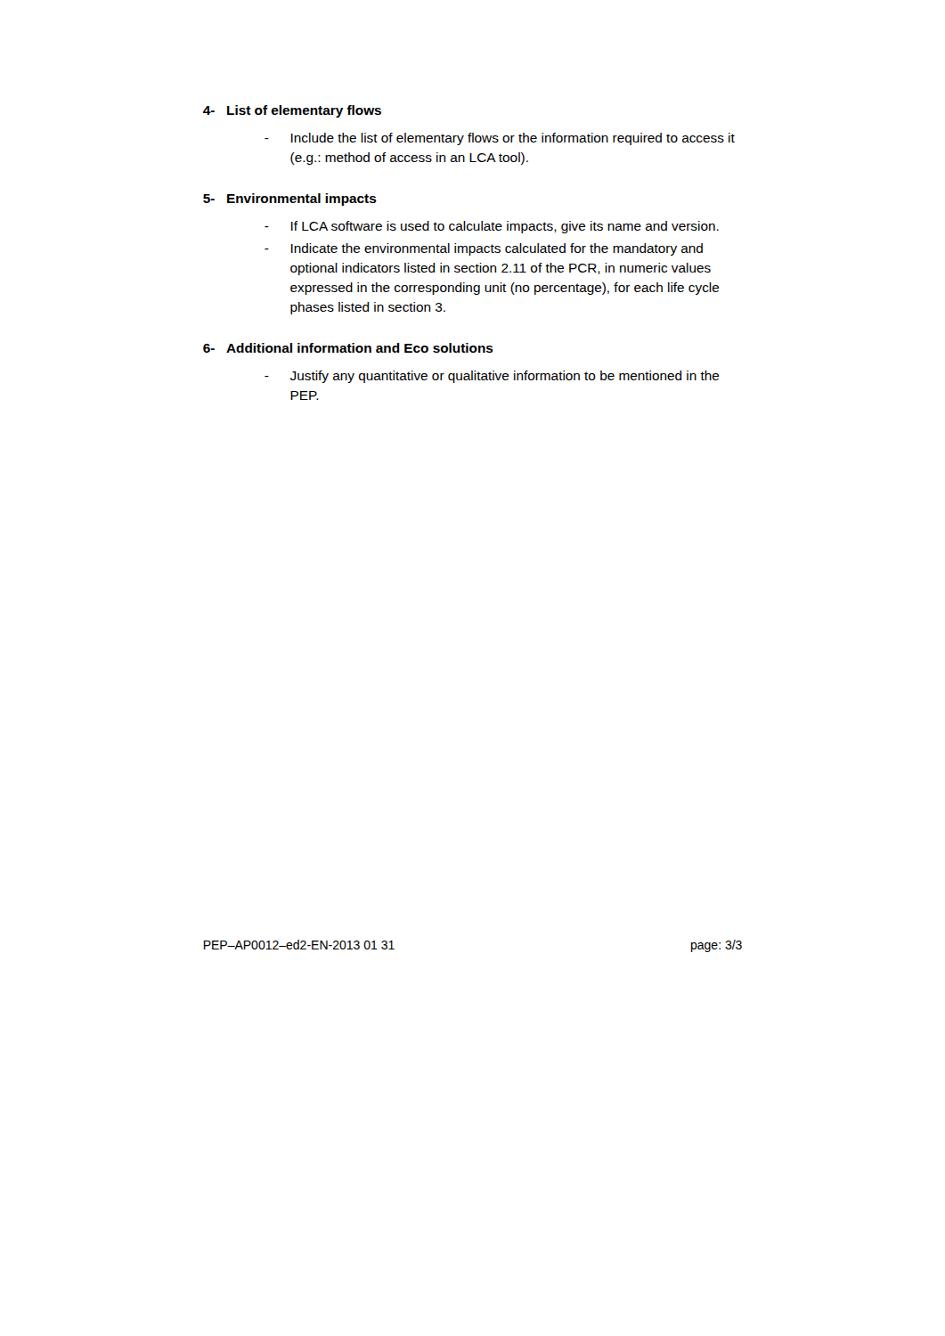4- List of elementary flows
Include the list of elementary flows or the information required to access it (e.g.: method of access in an LCA tool).
5- Environmental impacts
If LCA software is used to calculate impacts, give its name and version.
Indicate the environmental impacts calculated for the mandatory and optional indicators listed in section 2.11 of the PCR, in numeric values expressed in the corresponding unit (no percentage), for each life cycle phases listed in section 3.
6- Additional information and Eco solutions
Justify any quantitative or qualitative information to be mentioned in the PEP.
PEP–AP0012–ed2-EN-2013 01 31 page: 3/3